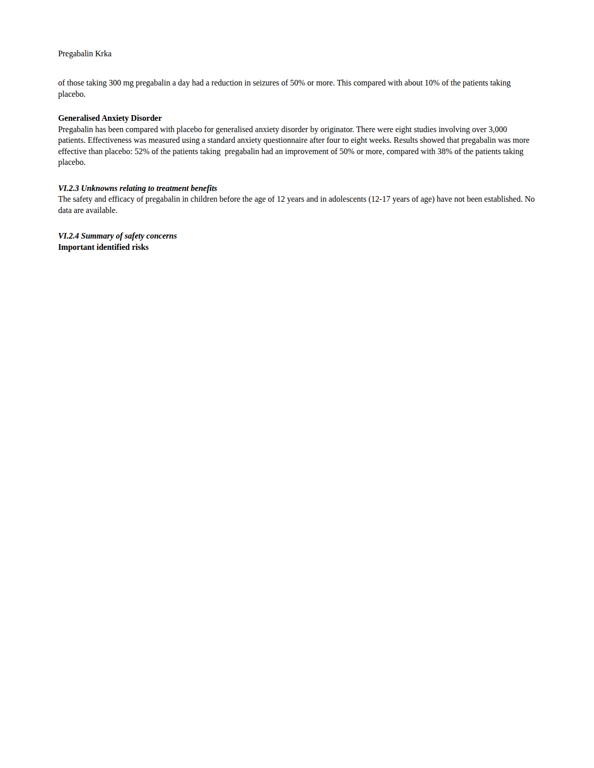Pregabalin Krka
of those taking 300 mg pregabalin a day had a reduction in seizures of 50% or more. This compared with about 10% of the patients taking placebo.
Generalised Anxiety Disorder
Pregabalin has been compared with placebo for generalised anxiety disorder by originator. There were eight studies involving over 3,000 patients. Effectiveness was measured using a standard anxiety questionnaire after four to eight weeks. Results showed that pregabalin was more effective than placebo: 52% of the patients taking pregabalin had an improvement of 50% or more, compared with 38% of the patients taking placebo.
VI.2.3 Unknowns relating to treatment benefits
The safety and efficacy of pregabalin in children before the age of 12 years and in adolescents (12-17 years of age) have not been established. No data are available.
VI.2.4 Summary of safety concerns
Important identified risks